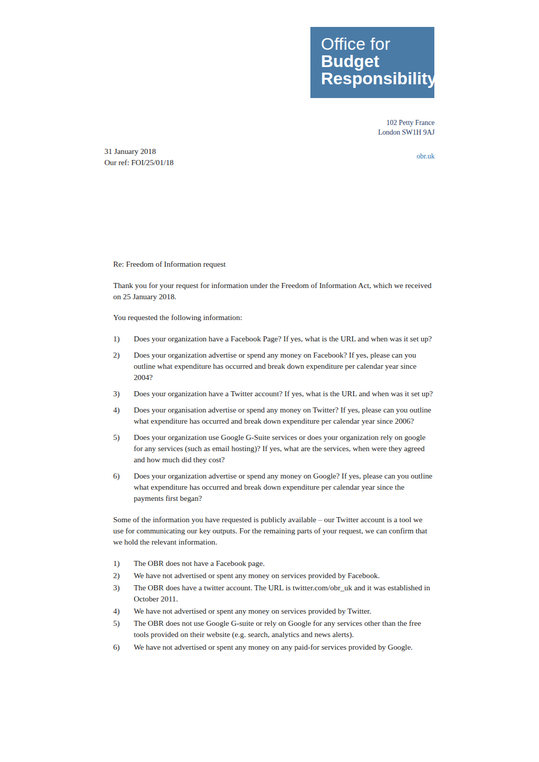Office for
Budget
Responsibility
102 Petty France
London SW1H 9AJ
obr.uk
31 January 2018
Our ref: FOI/25/01/18
Re: Freedom of Information request
Thank you for your request for information under the Freedom of Information Act, which we received on 25 January 2018.
You requested the following information:
1) Does your organization have a Facebook Page? If yes, what is the URL and when was it set up?
2) Does your organization advertise or spend any money on Facebook? If yes, please can you outline what expenditure has occurred and break down expenditure per calendar year since 2004?
3) Does your organization have a Twitter account? If yes, what is the URL and when was it set up?
4) Does your organisation advertise or spend any money on Twitter? If yes, please can you outline what expenditure has occurred and break down expenditure per calendar year since 2006?
5) Does your organization use Google G-Suite services or does your organization rely on google for any services (such as email hosting)? If yes, what are the services, when were they agreed and how much did they cost?
6) Does your organization advertise or spend any money on Google? If yes, please can you outline what expenditure has occurred and break down expenditure per calendar year since the payments first began?
Some of the information you have requested is publicly available – our Twitter account is a tool we use for communicating our key outputs. For the remaining parts of your request, we can confirm that we hold the relevant information.
1) The OBR does not have a Facebook page.
2) We have not advertised or spent any money on services provided by Facebook.
3) The OBR does have a twitter account. The URL is twitter.com/obr_uk and it was established in October 2011.
4) We have not advertised or spent any money on services provided by Twitter.
5) The OBR does not use Google G-suite or rely on Google for any services other than the free tools provided on their website (e.g. search, analytics and news alerts).
6) We have not advertised or spent any money on any paid-for services provided by Google.